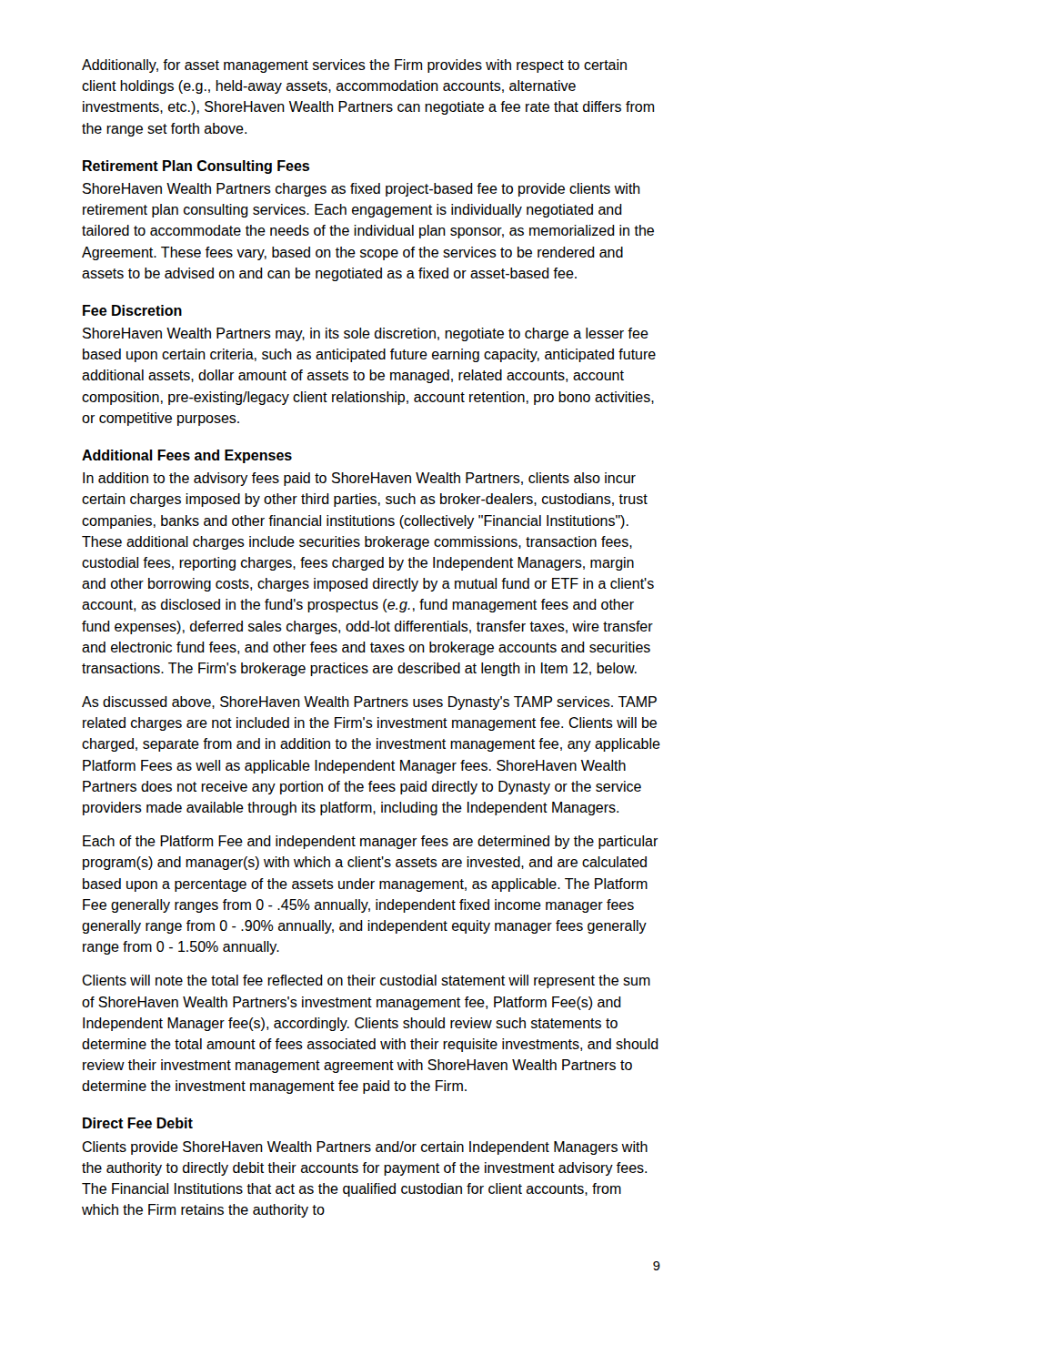Additionally, for asset management services the Firm provides with respect to certain client holdings (e.g., held-away assets, accommodation accounts, alternative investments, etc.), ShoreHaven Wealth Partners can negotiate a fee rate that differs from the range set forth above.
Retirement Plan Consulting Fees
ShoreHaven Wealth Partners charges as fixed project-based fee to provide clients with retirement plan consulting services. Each engagement is individually negotiated and tailored to accommodate the needs of the individual plan sponsor, as memorialized in the Agreement. These fees vary, based on the scope of the services to be rendered and assets to be advised on and can be negotiated as a fixed or asset-based fee.
Fee Discretion
ShoreHaven Wealth Partners may, in its sole discretion, negotiate to charge a lesser fee based upon certain criteria, such as anticipated future earning capacity, anticipated future additional assets, dollar amount of assets to be managed, related accounts, account composition, pre-existing/legacy client relationship, account retention, pro bono activities, or competitive purposes.
Additional Fees and Expenses
In addition to the advisory fees paid to ShoreHaven Wealth Partners, clients also incur certain charges imposed by other third parties, such as broker-dealers, custodians, trust companies, banks and other financial institutions (collectively "Financial Institutions"). These additional charges include securities brokerage commissions, transaction fees, custodial fees, reporting charges, fees charged by the Independent Managers, margin and other borrowing costs, charges imposed directly by a mutual fund or ETF in a client's account, as disclosed in the fund's prospectus (e.g., fund management fees and other fund expenses), deferred sales charges, odd-lot differentials, transfer taxes, wire transfer and electronic fund fees, and other fees and taxes on brokerage accounts and securities transactions. The Firm's brokerage practices are described at length in Item 12, below.
As discussed above, ShoreHaven Wealth Partners uses Dynasty's TAMP services. TAMP related charges are not included in the Firm's investment management fee. Clients will be charged, separate from and in addition to the investment management fee, any applicable Platform Fees as well as applicable Independent Manager fees. ShoreHaven Wealth Partners does not receive any portion of the fees paid directly to Dynasty or the service providers made available through its platform, including the Independent Managers.
Each of the Platform Fee and independent manager fees are determined by the particular program(s) and manager(s) with which a client's assets are invested, and are calculated based upon a percentage of the assets under management, as applicable. The Platform Fee generally ranges from 0 - .45% annually, independent fixed income manager fees generally range from 0 - .90% annually, and independent equity manager fees generally range from 0 - 1.50% annually.
Clients will note the total fee reflected on their custodial statement will represent the sum of ShoreHaven Wealth Partners's investment management fee, Platform Fee(s) and Independent Manager fee(s), accordingly. Clients should review such statements to determine the total amount of fees associated with their requisite investments, and should review their investment management agreement with ShoreHaven Wealth Partners to determine the investment management fee paid to the Firm.
Direct Fee Debit
Clients provide ShoreHaven Wealth Partners and/or certain Independent Managers with the authority to directly debit their accounts for payment of the investment advisory fees. The Financial Institutions that act as the qualified custodian for client accounts, from which the Firm retains the authority to
9